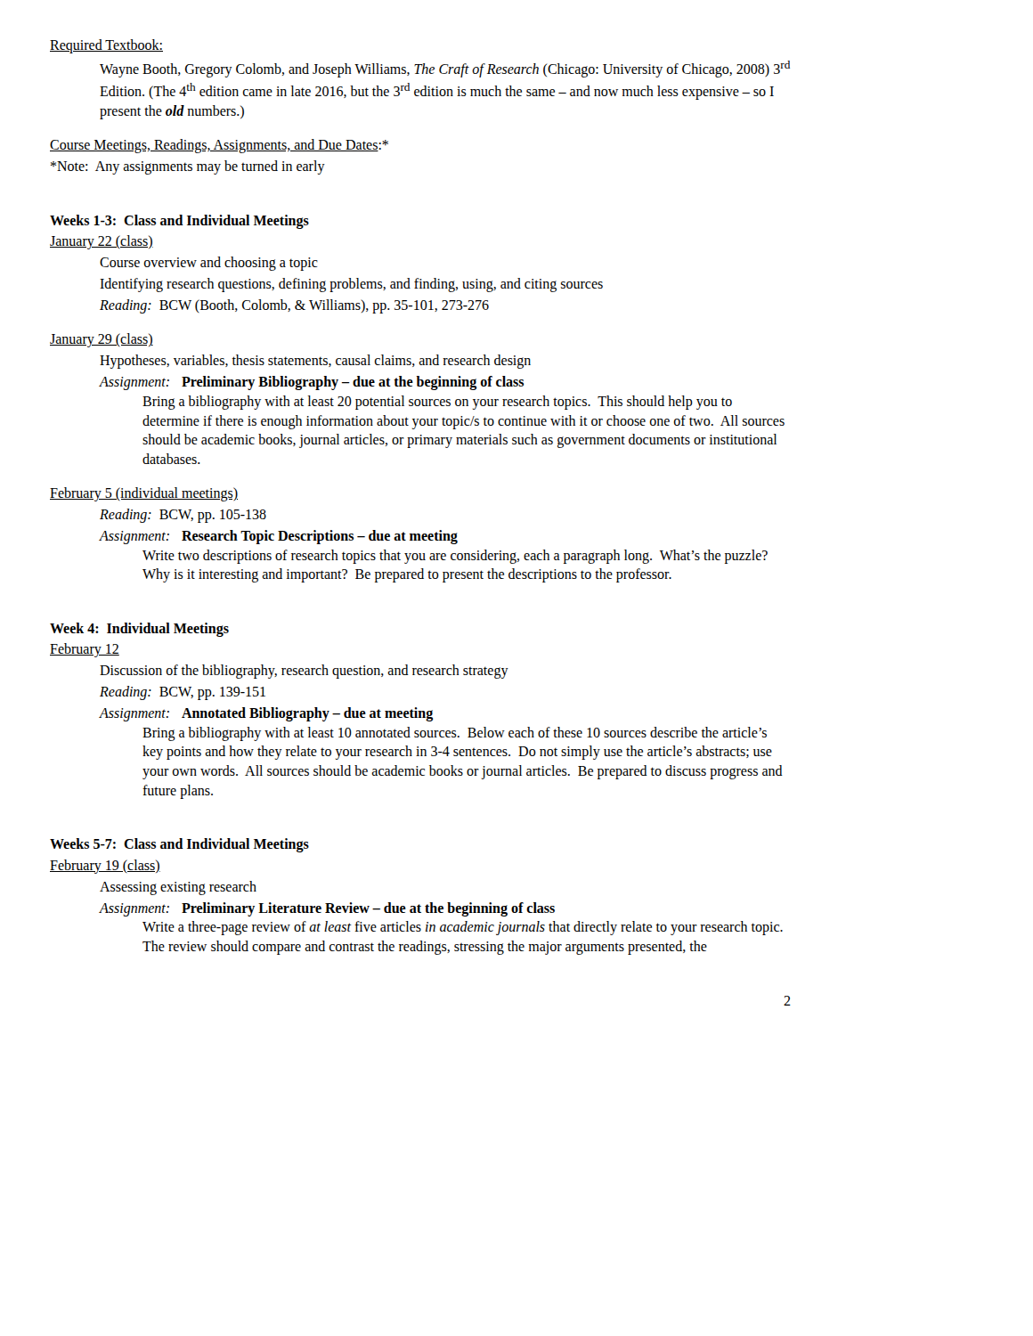Required Textbook:
Wayne Booth, Gregory Colomb, and Joseph Williams, The Craft of Research (Chicago: University of Chicago, 2008) 3rd Edition. (The 4th edition came in late 2016, but the 3rd edition is much the same – and now much less expensive – so I present the old numbers.)
Course Meetings, Readings, Assignments, and Due Dates:*
*Note: Any assignments may be turned in early
Weeks 1-3: Class and Individual Meetings
January 22 (class)
Course overview and choosing a topic
Identifying research questions, defining problems, and finding, using, and citing sources
Reading: BCW (Booth, Colomb, & Williams), pp. 35-101, 273-276
January 29 (class)
Hypotheses, variables, thesis statements, causal claims, and research design
| Assignment: | Preliminary Bibliography – due at the beginning of class |
Bring a bibliography with at least 20 potential sources on your research topics. This should help you to determine if there is enough information about your topic/s to continue with it or choose one of two. All sources should be academic books, journal articles, or primary materials such as government documents or institutional databases.
February 5 (individual meetings)
Reading: BCW, pp. 105-138
| Assignment: | Research Topic Descriptions – due at meeting |
Write two descriptions of research topics that you are considering, each a paragraph long. What’s the puzzle? Why is it interesting and important? Be prepared to present the descriptions to the professor.
Week 4: Individual Meetings
February 12
Discussion of the bibliography, research question, and research strategy
Reading: BCW, pp. 139-151
| Assignment: | Annotated Bibliography – due at meeting |
Bring a bibliography with at least 10 annotated sources. Below each of these 10 sources describe the article’s key points and how they relate to your research in 3-4 sentences. Do not simply use the article’s abstracts; use your own words. All sources should be academic books or journal articles. Be prepared to discuss progress and future plans.
Weeks 5-7: Class and Individual Meetings
February 19 (class)
Assessing existing research
| Assignment: | Preliminary Literature Review – due at the beginning of class |
Write a three-page review of at least five articles in academic journals that directly relate to your research topic. The review should compare and contrast the readings, stressing the major arguments presented, the
2